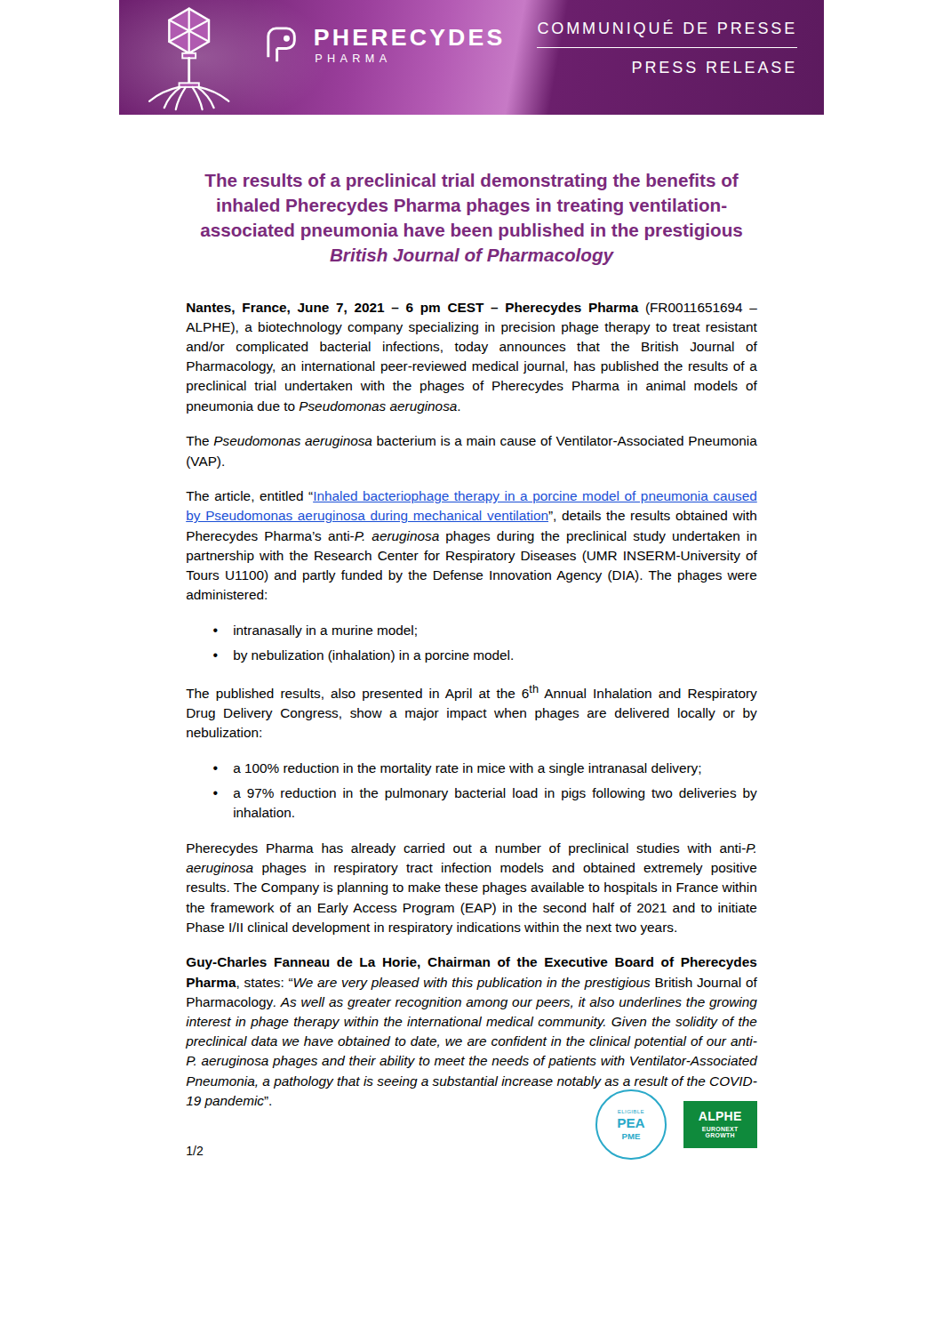PHERECYDES PHARMA
COMMUNIQUÉ DE PRESSE PRESS RELEASE
The results of a preclinical trial demonstrating the benefits of inhaled Pherecydes Pharma phages in treating ventilation-associated pneumonia have been published in the prestigious British Journal of Pharmacology
Nantes, France, June 7, 2021 – 6 pm CEST – Pherecydes Pharma (FR0011651694 – ALPHE), a biotechnology company specializing in precision phage therapy to treat resistant and/or complicated bacterial infections, today announces that the British Journal of Pharmacology, an international peer-reviewed medical journal, has published the results of a preclinical trial undertaken with the phages of Pherecydes Pharma in animal models of pneumonia due to Pseudomonas aeruginosa.
The Pseudomonas aeruginosa bacterium is a main cause of Ventilator-Associated Pneumonia (VAP).
The article, entitled “Inhaled bacteriophage therapy in a porcine model of pneumonia caused by Pseudomonas aeruginosa during mechanical ventilation”, details the results obtained with Pherecydes Pharma’s anti-P. aeruginosa phages during the preclinical study undertaken in partnership with the Research Center for Respiratory Diseases (UMR INSERM-University of Tours U1100) and partly funded by the Defense Innovation Agency (DIA). The phages were administered:
intranasally in a murine model;
by nebulization (inhalation) in a porcine model.
The published results, also presented in April at the 6th Annual Inhalation and Respiratory Drug Delivery Congress, show a major impact when phages are delivered locally or by nebulization:
a 100% reduction in the mortality rate in mice with a single intranasal delivery;
a 97% reduction in the pulmonary bacterial load in pigs following two deliveries by inhalation.
Pherecydes Pharma has already carried out a number of preclinical studies with anti-P. aeruginosa phages in respiratory tract infection models and obtained extremely positive results. The Company is planning to make these phages available to hospitals in France within the framework of an Early Access Program (EAP) in the second half of 2021 and to initiate Phase I/II clinical development in respiratory indications within the next two years.
Guy-Charles Fanneau de La Horie, Chairman of the Executive Board of Pherecydes Pharma, states: “We are very pleased with this publication in the prestigious British Journal of Pharmacology. As well as greater recognition among our peers, it also underlines the growing interest in phage therapy within the international medical community. Given the solidity of the preclinical data we have obtained to date, we are confident in the clinical potential of our anti-P. aeruginosa phages and their ability to meet the needs of patients with Ventilator-Associated Pneumonia, a pathology that is seeing a substantial increase notably as a result of the COVID-19 pandemic”.
1/2
ELIGIBLE PEA PME
ALPHE EURONEXT GROWTH